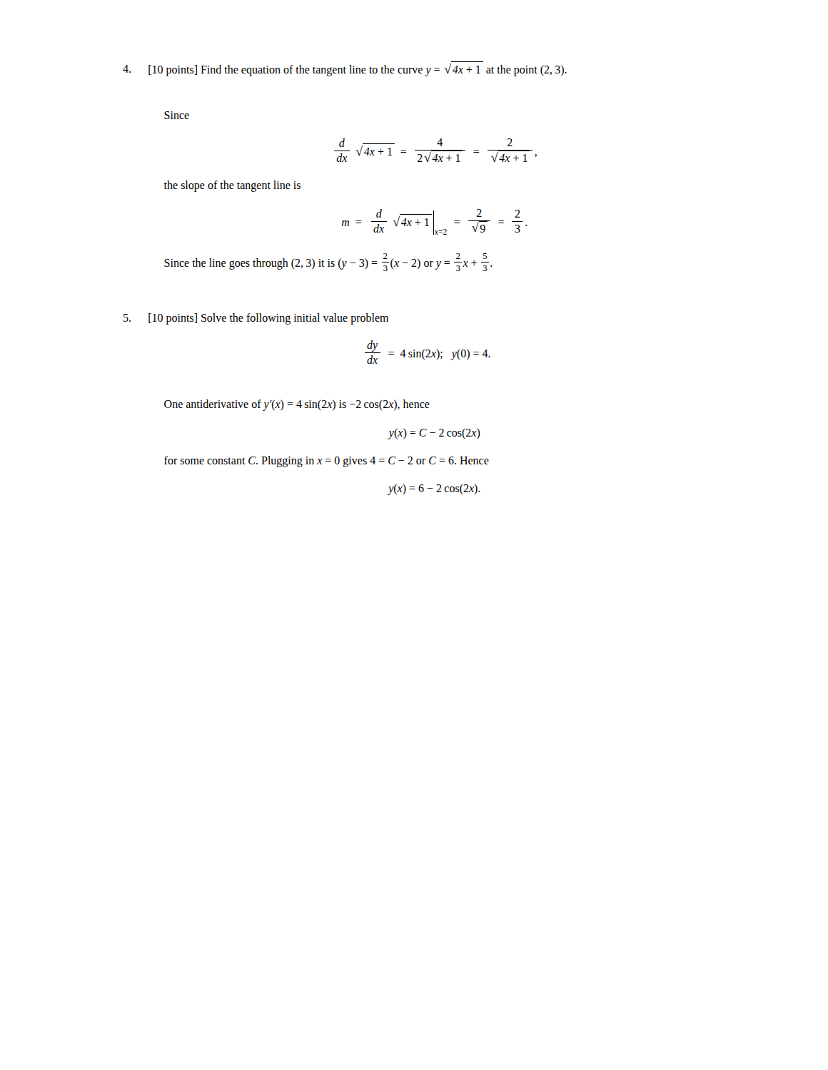4.
[10 points] Find the equation of the tangent line to the curve y = 4x + 1 at the point (2, 3).
Since
ddx 4x + 1 = 424x + 1 = 24x + 1,
the slope of the tangent line is
m = ddx 4x + 1 x=2 = 29 = 23.
Since the line goes through (2, 3) it is (y − 3) = 23(x − 2) or y = 23 x + 53.
5.
[10 points] Solve the following initial value problem
dy dx = 4 sin(2x); y(0) = 4.
One antiderivative of y′(x) = 4 sin(2x) is −2 cos(2x), hence
y(x) = C − 2 cos(2x)
for some constant C. Plugging in x = 0 gives 4 = C − 2 or C = 6. Hence
y(x) = 6 − 2 cos(2x).